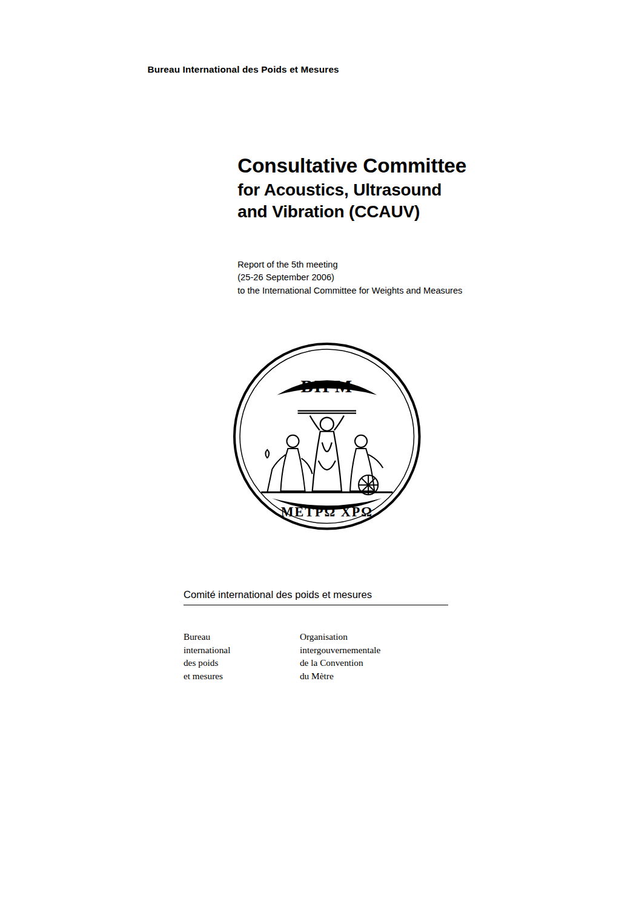Bureau International des Poids et Mesures
Consultative Committee for Acoustics, Ultrasound and Vibration (CCAUV)
Report of the 5th meeting
(25-26 September 2006)
to the International Committee for Weights and Measures
BIPM ΜΕΤΡΩ ΧΡΩ
Comité international des poids et mesures
Bureau
international
des poids
et mesures
Organisation
intergouvernementale
de la Convention
du Mètre